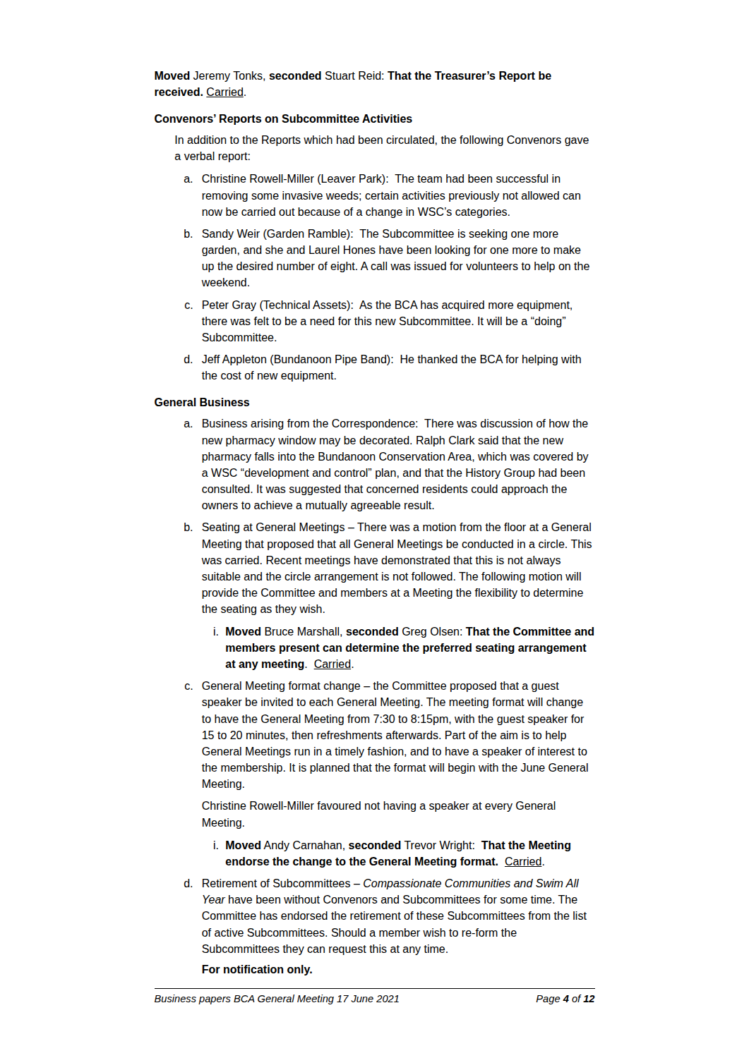Moved Jeremy Tonks, seconded Stuart Reid: That the Treasurer’s Report be received. Carried.
Convenors’ Reports on Subcommittee Activities
In addition to the Reports which had been circulated, the following Convenors gave a verbal report:
Christine Rowell-Miller (Leaver Park): The team had been successful in removing some invasive weeds; certain activities previously not allowed can now be carried out because of a change in WSC’s categories.
Sandy Weir (Garden Ramble): The Subcommittee is seeking one more garden, and she and Laurel Hones have been looking for one more to make up the desired number of eight. A call was issued for volunteers to help on the weekend.
Peter Gray (Technical Assets): As the BCA has acquired more equipment, there was felt to be a need for this new Subcommittee. It will be a “doing” Subcommittee.
Jeff Appleton (Bundanoon Pipe Band): He thanked the BCA for helping with the cost of new equipment.
General Business
Business arising from the Correspondence: There was discussion of how the new pharmacy window may be decorated. Ralph Clark said that the new pharmacy falls into the Bundanoon Conservation Area, which was covered by a WSC “development and control” plan, and that the History Group had been consulted. It was suggested that concerned residents could approach the owners to achieve a mutually agreeable result.
Seating at General Meetings – There was a motion from the floor at a General Meeting that proposed that all General Meetings be conducted in a circle. This was carried. Recent meetings have demonstrated that this is not always suitable and the circle arrangement is not followed. The following motion will provide the Committee and members at a Meeting the flexibility to determine the seating as they wish.
Moved Bruce Marshall, seconded Greg Olsen: That the Committee and members present can determine the preferred seating arrangement at any meeting. Carried.
General Meeting format change – the Committee proposed that a guest speaker be invited to each General Meeting. The meeting format will change to have the General Meeting from 7:30 to 8:15pm, with the guest speaker for 15 to 20 minutes, then refreshments afterwards. Part of the aim is to help General Meetings run in a timely fashion, and to have a speaker of interest to the membership. It is planned that the format will begin with the June General Meeting.
Christine Rowell-Miller favoured not having a speaker at every General Meeting.
Moved Andy Carnahan, seconded Trevor Wright: That the Meeting endorse the change to the General Meeting format. Carried.
Retirement of Subcommittees – Compassionate Communities and Swim All Year have been without Convenors and Subcommittees for some time. The Committee has endorsed the retirement of these Subcommittees from the list of active Subcommittees. Should a member wish to re-form the Subcommittees they can request this at any time.
For notification only.
Business papers BCA General Meeting 17 June 2021 Page 4 of 12